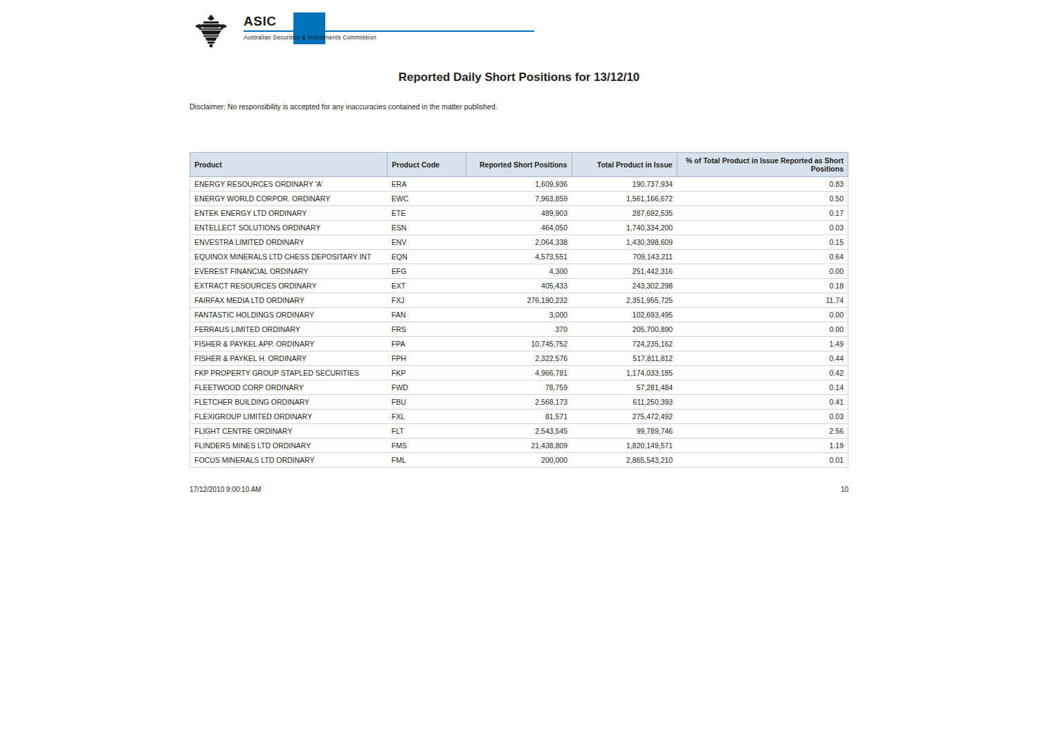ASIC
Australian Securities & Investments Commission
Reported Daily Short Positions for 13/12/10
Disclaimer: No responsibility is accepted for any inaccuracies contained in the matter published.
| Product | Product Code | Reported Short Positions | Total Product in Issue | % of Total Product in Issue Reported as Short Positions |
| --- | --- | --- | --- | --- |
| ENERGY RESOURCES ORDINARY 'A' | ERA | 1,609,936 | 190,737,934 | 0.83 |
| ENERGY WORLD CORPOR. ORDINARY | EWC | 7,963,859 | 1,561,166,672 | 0.50 |
| ENTEK ENERGY LTD ORDINARY | ETE | 489,903 | 287,692,535 | 0.17 |
| ENTELLECT SOLUTIONS ORDINARY | ESN | 464,050 | 1,740,334,200 | 0.03 |
| ENVESTRA LIMITED ORDINARY | ENV | 2,064,338 | 1,430,398,609 | 0.15 |
| EQUINOX MINERALS LTD CHESS DEPOSITARY INT | EQN | 4,573,551 | 709,143,211 | 0.64 |
| EVEREST FINANCIAL ORDINARY | EFG | 4,300 | 251,442,316 | 0.00 |
| EXTRACT RESOURCES ORDINARY | EXT | 405,433 | 243,302,298 | 0.18 |
| FAIRFAX MEDIA LTD ORDINARY | FXJ | 276,190,232 | 2,351,955,725 | 11.74 |
| FANTASTIC HOLDINGS ORDINARY | FAN | 3,000 | 102,693,495 | 0.00 |
| FERRAUS LIMITED ORDINARY | FRS | 370 | 205,700,890 | 0.00 |
| FISHER & PAYKEL APP. ORDINARY | FPA | 10,745,752 | 724,235,162 | 1.49 |
| FISHER & PAYKEL H. ORDINARY | FPH | 2,322,576 | 517,811,812 | 0.44 |
| FKP PROPERTY GROUP STAPLED SECURITIES | FKP | 4,966,781 | 1,174,033,185 | 0.42 |
| FLEETWOOD CORP ORDINARY | FWD | 78,759 | 57,281,484 | 0.14 |
| FLETCHER BUILDING ORDINARY | FBU | 2,568,173 | 611,250,393 | 0.41 |
| FLEXIGROUP LIMITED ORDINARY | FXL | 81,571 | 275,472,492 | 0.03 |
| FLIGHT CENTRE ORDINARY | FLT | 2,543,545 | 99,789,746 | 2.56 |
| FLINDERS MINES LTD ORDINARY | FMS | 21,438,809 | 1,820,149,571 | 1.19 |
| FOCUS MINERALS LTD ORDINARY | FML | 200,000 | 2,865,543,210 | 0.01 |
17/12/2010 9:00:10 AM
10